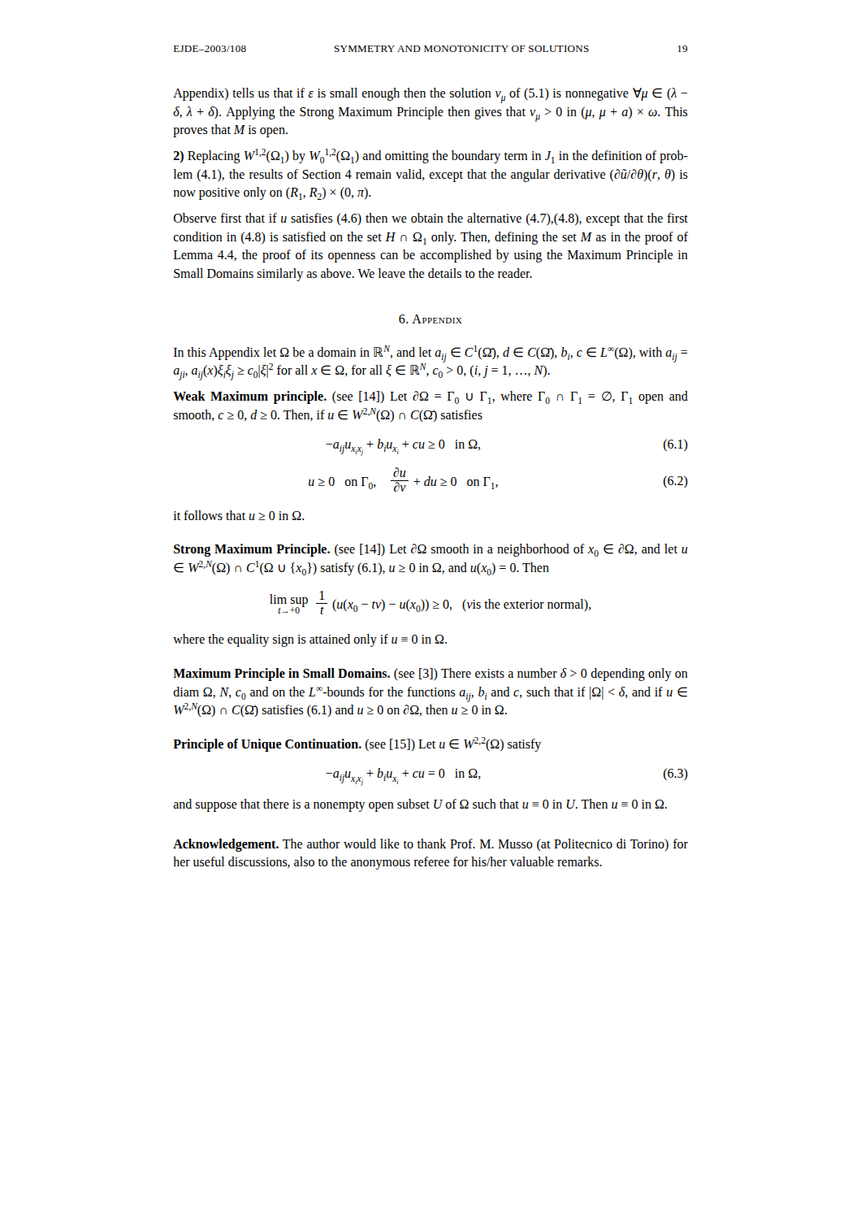EJDE–2003/108 SYMMETRY AND MONOTONICITY OF SOLUTIONS 19
Appendix) tells us that if ε is small enough then the solution vμ of (5.1) is nonnegative ∀μ ∈ (λ − δ, λ + δ). Applying the Strong Maximum Principle then gives that vμ > 0 in (μ, μ + a) × ω. This proves that M is open.
2) Replacing W1,2(Ω1) by W01,2(Ω1) and omitting the boundary term in J1 in the definition of problem (4.1), the results of Section 4 remain valid, except that the angular derivative (∂ũ/∂θ)(r, θ) is now positive only on (R1, R2) × (0, π).
Observe first that if u satisfies (4.6) then we obtain the alternative (4.7),(4.8), except that the first condition in (4.8) is satisfied on the set H ∩ Ω1 only. Then, defining the set M as in the proof of Lemma 4.4, the proof of its openness can be accomplished by using the Maximum Principle in Small Domains similarly as above. We leave the details to the reader.
6. Appendix
In this Appendix let Ω be a domain in ℝN, and let aij ∈ C1(Ω̄), d ∈ C(Ω̄), bi, c ∈ L∞(Ω), with aij = aji, aij(x)ξiξj ≥ c0|ξ|2 for all x ∈ Ω, for all ξ ∈ ℝN, c0 > 0, (i, j = 1, …, N).
Weak Maximum principle. (see [14]) Let ∂Ω = Γ0 ∪ Γ1, where Γ0 ∩ Γ1 = ∅, Γ1 open and smooth, c ≥ 0, d ≥ 0. Then, if u ∈ W2,N(Ω) ∩ C(Ω̄) satisfies
−aijuxixj + biuxi + cu ≥ 0 in Ω, (6.1)
u ≥ 0 on Γ0, ∂u∂ν + du ≥ 0 on Γ1, (6.2)
it follows that u ≥ 0 in Ω.
Strong Maximum Principle. (see [14]) Let ∂Ω smooth in a neighborhood of x0 ∈ ∂Ω, and let u ∈ W2,N(Ω) ∩ C1(Ω ∪ {x0}) satisfy (6.1), u ≥ 0 in Ω, and u(x0) = 0. Then
lim sup t→+0 1 t (u(x0 − tν) − u(x0)) ≥ 0, (νis the exterior normal),
where the equality sign is attained only if u ≡ 0 in Ω.
Maximum Principle in Small Domains. (see [3]) There exists a number δ > 0 depending only on diam Ω, N, c0 and on the L∞-bounds for the functions aij, bi and c, such that if |Ω| < δ, and if u ∈ W2,N(Ω) ∩ C(Ω̄) satisfies (6.1) and u ≥ 0 on ∂Ω, then u ≥ 0 in Ω.
Principle of Unique Continuation. (see [15]) Let u ∈ W2,2(Ω) satisfy
−aijuxixj + biuxi + cu = 0 in Ω, (6.3)
and suppose that there is a nonempty open subset U of Ω such that u ≡ 0 in U. Then u ≡ 0 in Ω.
Acknowledgement. The author would like to thank Prof. M. Musso (at Politecnico di Torino) for her useful discussions, also to the anonymous referee for his/her valuable remarks.